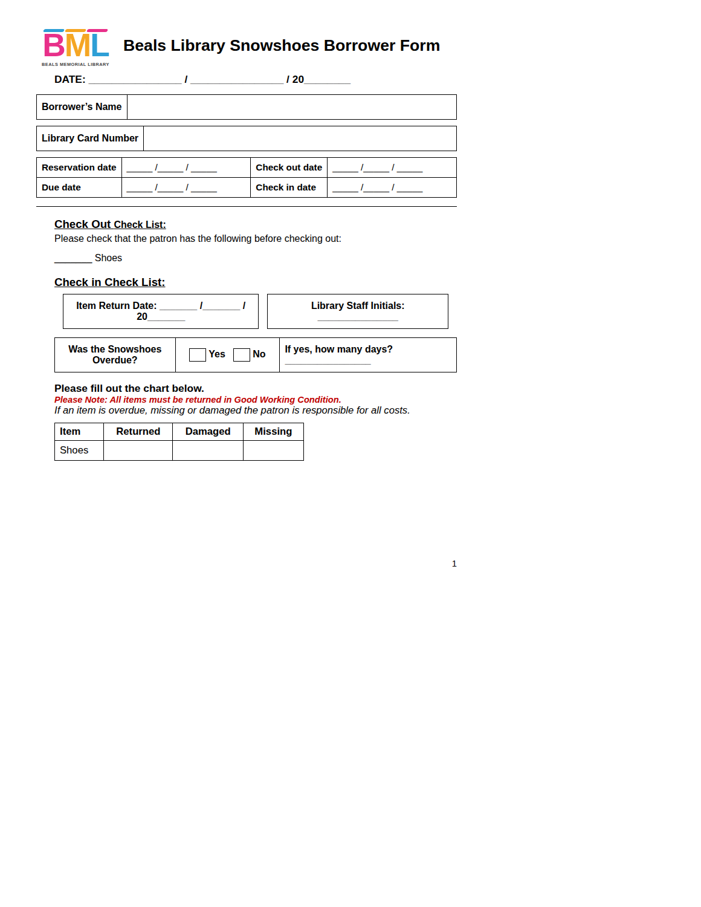BML
BEALS MEMORIAL LIBRARY
Beals Library Snowshoes Borrower Form
DATE: ________________ / ________________ / 20________
| Borrower’s Name | |
| Library Card Number | |
| Reservation date | _____ /_____ / _____ | Check out date | _____ /_____ / _____ |
| Due date | _____ /_____ / _____ | Check in date | _____ /_____ / _____ |
Check Out Check List:
Please check that the patron has the following before checking out:
_______ Shoes
Check in Check List:
| Item Return Date: _______ /_______ / 20_______ | Library Staff Initials: _______________ |
| Was the Snowshoes Overdue? | Yes No | If yes, how many days? ________________ |
Please fill out the chart below.
Please Note: All items must be returned in Good Working Condition.
If an item is overdue, missing or damaged the patron is responsible for all costs.
| Item | Returned | Damaged | Missing |
| --- | --- | --- | --- |
| Shoes | | | |
1